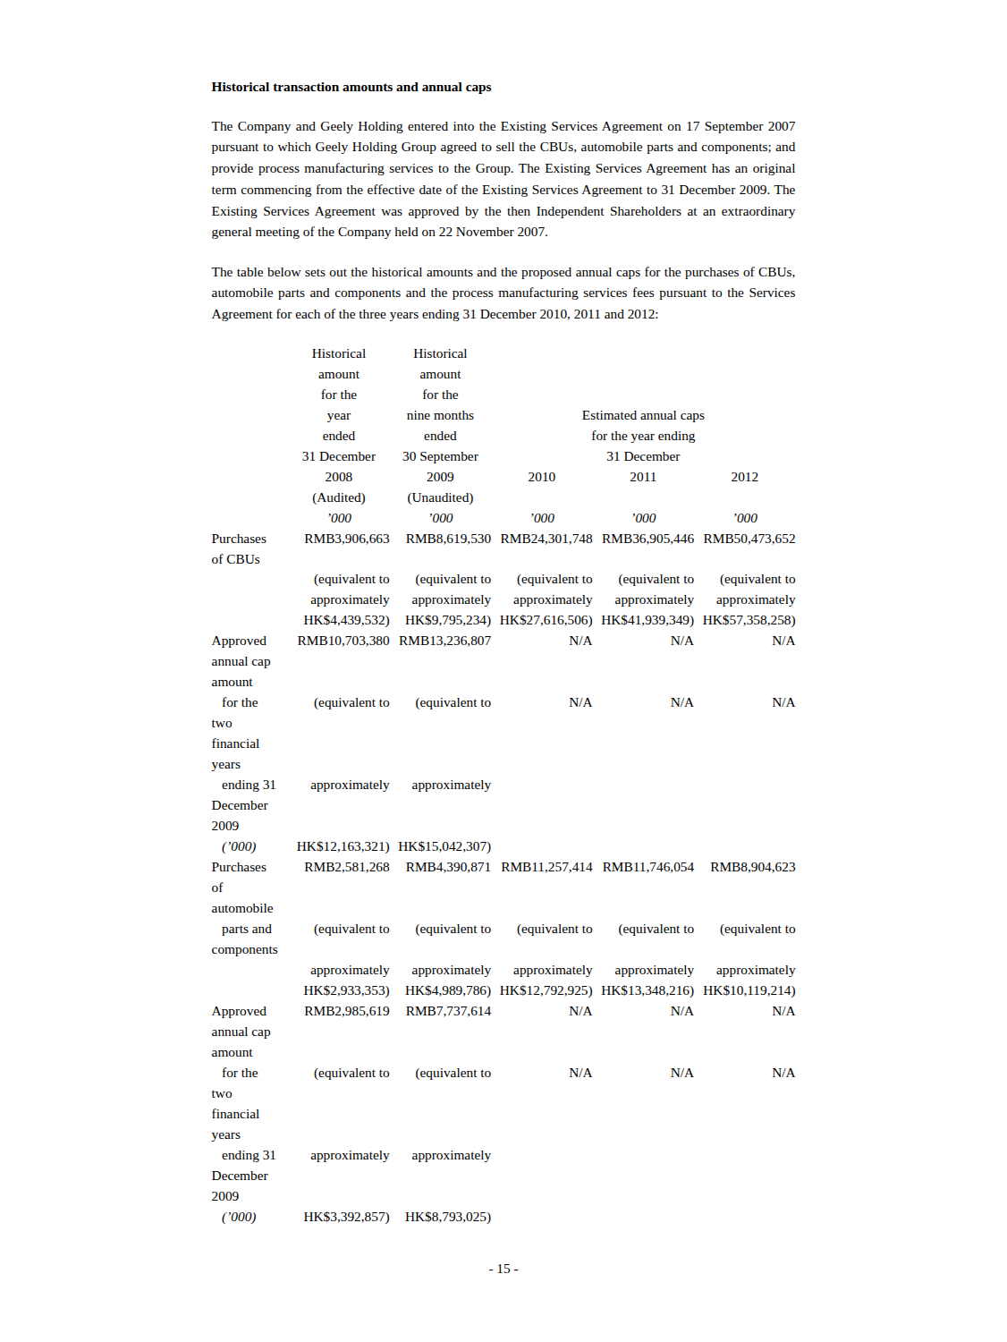Historical transaction amounts and annual caps
The Company and Geely Holding entered into the Existing Services Agreement on 17 September 2007 pursuant to which Geely Holding Group agreed to sell the CBUs, automobile parts and components; and provide process manufacturing services to the Group. The Existing Services Agreement has an original term commencing from the effective date of the Existing Services Agreement to 31 December 2009. The Existing Services Agreement was approved by the then Independent Shareholders at an extraordinary general meeting of the Company held on 22 November 2007.
The table below sets out the historical amounts and the proposed annual caps for the purchases of CBUs, automobile parts and components and the process manufacturing services fees pursuant to the Services Agreement for each of the three years ending 31 December 2010, 2011 and 2012:
| | Historical | Historical | | | |
| | amount | amount | | | |
| | for the | for the | | | |
| | year | nine months | Estimated annual caps |
| | ended | ended | for the year ending |
| | 31 December | 30 September | 31 December |
| | 2008 | 2009 | 2010 | 2011 | 2012 |
| | (Audited) | (Unaudited) | | | |
| | ’000 | ’000 | ’000 | ’000 | ’000 |
| Purchases of CBUs | RMB3,906,663 | RMB8,619,530 | RMB24,301,748 | RMB36,905,446 | RMB50,473,652 |
| | (equivalent to | (equivalent to | (equivalent to | (equivalent to | (equivalent to |
| | approximately | approximately | approximately | approximately | approximately |
| | HK$4,439,532) | HK$9,795,234) | HK$27,616,506) | HK$41,939,349) | HK$57,358,258) |
| Approved annual cap amount | RMB10,703,380 | RMB13,236,807 | N/A | N/A | N/A |
| for the two financial years | (equivalent to | (equivalent to | N/A | N/A | N/A |
| ending 31 December 2009 | approximately | approximately | | | |
| (’000) | HK$12,163,321) | HK$15,042,307) | | | |
| Purchases of automobile | RMB2,581,268 | RMB4,390,871 | RMB11,257,414 | RMB11,746,054 | RMB8,904,623 |
| parts and components | (equivalent to | (equivalent to | (equivalent to | (equivalent to | (equivalent to |
| | approximately | approximately | approximately | approximately | approximately |
| | HK$2,933,353) | HK$4,989,786) | HK$12,792,925) | HK$13,348,216) | HK$10,119,214) |
| Approved annual cap amount | RMB2,985,619 | RMB7,737,614 | N/A | N/A | N/A |
| for the two financial years | (equivalent to | (equivalent to | N/A | N/A | N/A |
| ending 31 December 2009 | approximately | approximately | | | |
| (’000) | HK$3,392,857) | HK$8,793,025) | | | |
- 15 -